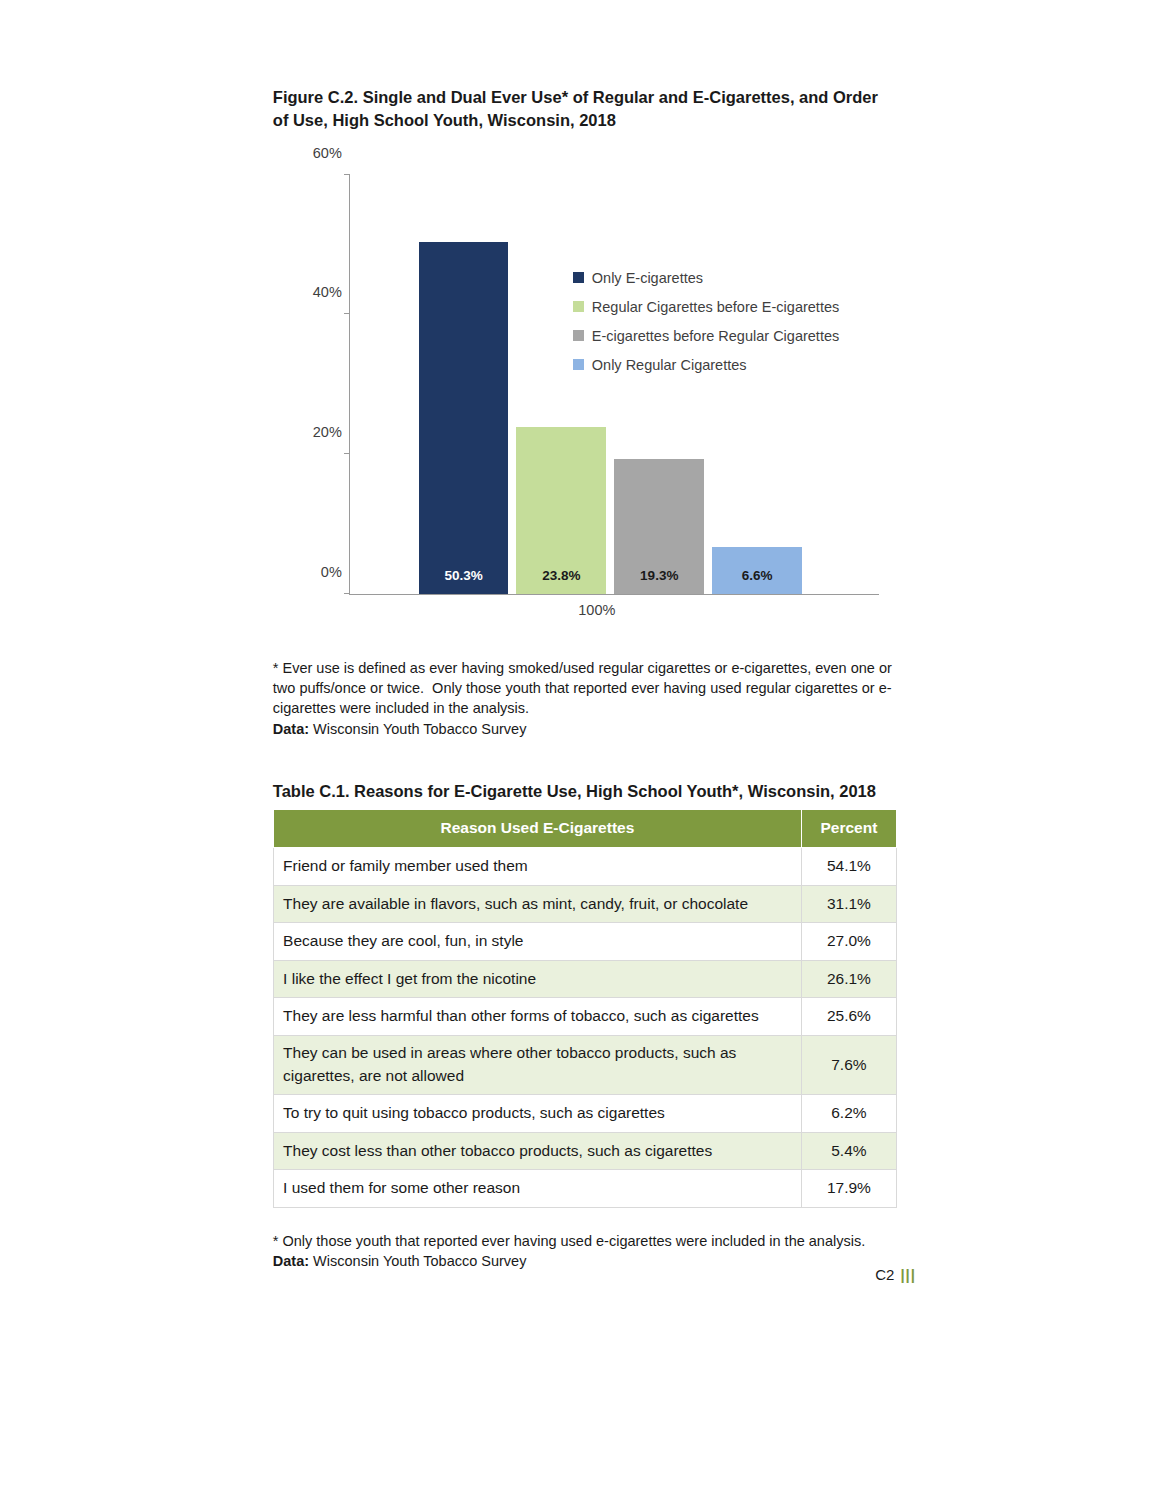Figure C.2. Single and Dual Ever Use* of Regular and E-Cigarettes, and Order of Use, High School Youth, Wisconsin, 2018
0%
20%
40%
60%
50.3%
23.8%
19.3%
6.6%
Only E-cigarettes
Regular Cigarettes before E-cigarettes
E-cigarettes before Regular Cigarettes
Only Regular Cigarettes
100%
* Ever use is defined as ever having smoked/used regular cigarettes or e-cigarettes, even one or two puffs/once or twice. Only those youth that reported ever having used regular cigarettes or e-cigarettes were included in the analysis.
Data: Wisconsin Youth Tobacco Survey
Table C.1. Reasons for E-Cigarette Use, High School Youth*, Wisconsin, 2018
| Reason Used E-Cigarettes | Percent |
| --- | --- |
| Friend or family member used them | 54.1% |
| They are available in flavors, such as mint, candy, fruit, or chocolate | 31.1% |
| Because they are cool, fun, in style | 27.0% |
| I like the effect I get from the nicotine | 26.1% |
| They are less harmful than other forms of tobacco, such as cigarettes | 25.6% |
| They can be used in areas where other tobacco products, such as cigarettes, are not allowed | 7.6% |
| To try to quit using tobacco products, such as cigarettes | 6.2% |
| They cost less than other tobacco products, such as cigarettes | 5.4% |
| I used them for some other reason | 17.9% |
* Only those youth that reported ever having used e-cigarettes were included in the analysis.
Data: Wisconsin Youth Tobacco Survey
C2|||